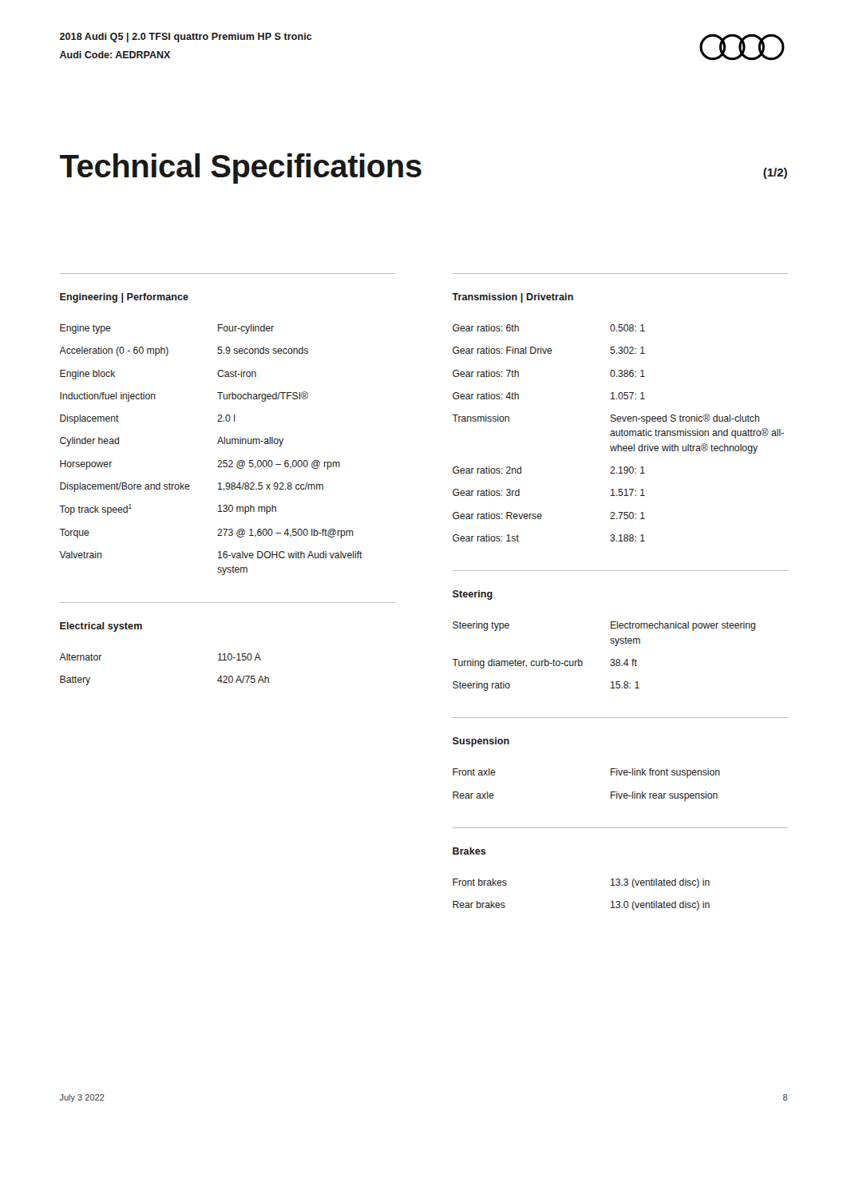2018 Audi Q5 | 2.0 TFSI quattro Premium HP S tronic
Audi Code: AEDRPANX
Technical Specifications
(1/2)
Engineering | Performance
| Engine type | Four-cylinder |
| Acceleration (0 - 60 mph) | 5.9 seconds seconds |
| Engine block | Cast-iron |
| Induction/fuel injection | Turbocharged/TFSI® |
| Displacement | 2.0 l |
| Cylinder head | Aluminum-alloy |
| Horsepower | 252 @ 5,000 – 6,000 @ rpm |
| Displacement/Bore and stroke | 1,984/82.5 x 92.8 cc/mm |
| Top track speed 1 | 130 mph mph |
| Torque | 273 @ 1,600 – 4,500 lb-ft@rpm |
| Valvetrain | 16-valve DOHC with Audi valvelift system |
Electrical system
| Alternator | 110-150 A |
| Battery | 420 A/75 Ah |
Transmission | Drivetrain
| Gear ratios: 6th | 0.508: 1 |
| Gear ratios: Final Drive | 5.302: 1 |
| Gear ratios: 7th | 0.386: 1 |
| Gear ratios: 4th | 1.057: 1 |
| Transmission | Seven-speed S tronic® dual-clutch automatic transmission and quattro® all-wheel drive with ultra® technology |
| Gear ratios: 2nd | 2.190: 1 |
| Gear ratios: 3rd | 1.517: 1 |
| Gear ratios: Reverse | 2.750: 1 |
| Gear ratios: 1st | 3.188: 1 |
Steering
| Steering type | Electromechanical power steering system |
| Turning diameter, curb-to-curb | 38.4 ft |
| Steering ratio | 15.8: 1 |
Suspension
| Front axle | Five-link front suspension |
| Rear axle | Five-link rear suspension |
Brakes
| Front brakes | 13.3 (ventilated disc) in |
| Rear brakes | 13.0 (ventilated disc) in |
July 3 2022 8